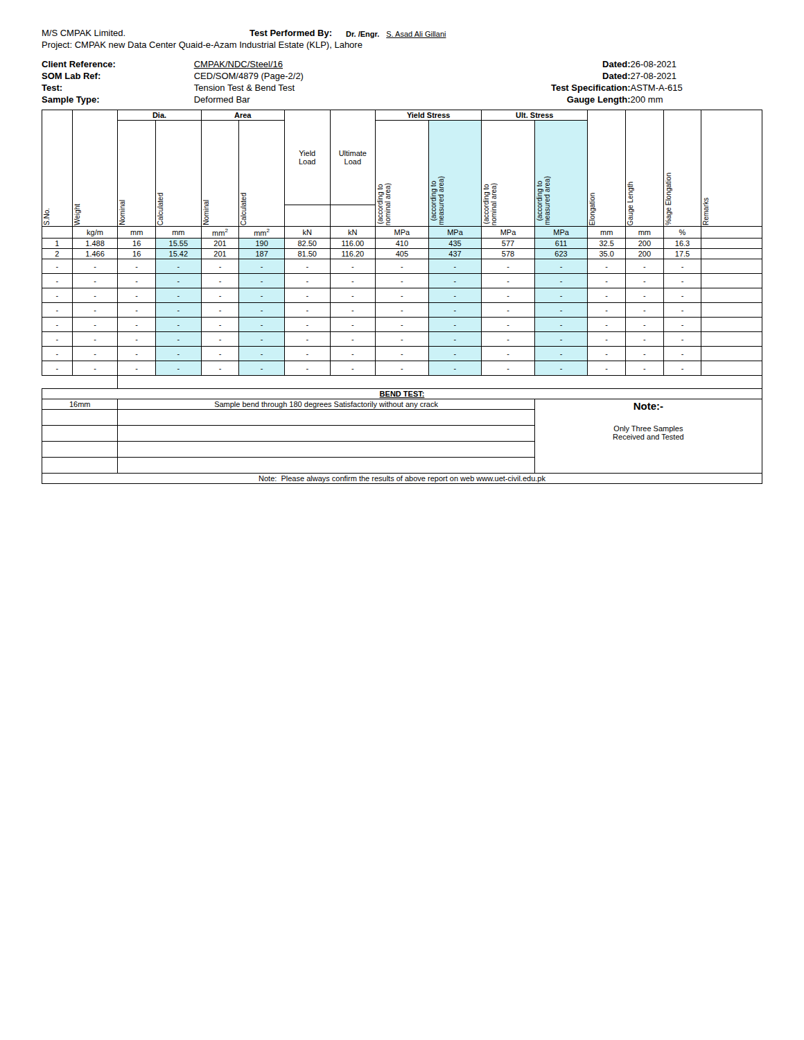M/S CMPAK Limited.
Test Performed By:
Dr. /Engr.
S. Asad Ali Gillani
Project: CMPAK new Data Center Quaid-e-Azam Industrial Estate (KLP), Lahore
| Client Reference: | CMPAK/NDC/Steel/16 | Dated: | 26-08-2021 |
| SOM Lab Ref: | CED/SOM/4879 (Page-2/2) | Dated: | 27-08-2021 |
| Test: | Tension Test & Bend Test | Test Specification: | ASTM-A-615 |
| Sample Type: | Deformed Bar | Gauge Length: | 200 mm |
| S.No. | Weight | Dia. | Area | Yield Load | Ultimate Load | Yield Stress | Ult. Stress | Elongation | Gauge Length | %age Elongation | Remarks |
| Nominal | Calculated | Nominal | Calculated | (according to nominal area) | (according to measured area) | (according to nominal area) | (according to measured area) |
| | kg/m | mm | mm | mm 2 | mm 2 | kN | kN | MPa | MPa | MPa | MPa | mm | mm | % | |
| 1 | 1.488 | 16 | 15.55 | 201 | 190 | 82.50 | 116.00 | 410 | 435 | 577 | 611 | 32.5 | 200 | 16.3 | |
| 2 | 1.466 | 16 | 15.42 | 201 | 187 | 81.50 | 116.20 | 405 | 437 | 578 | 623 | 35.0 | 200 | 17.5 | |
| - | - | - | - | - | - | - | - | - | - | - | - | - | - | - | |
| - | - | - | - | - | - | - | - | - | - | - | - | - | - | - | |
| - | - | - | - | - | - | - | - | - | - | - | - | - | - | - | |
| - | - | - | - | - | - | - | - | - | - | - | - | - | - | - | |
| - | - | - | - | - | - | - | - | - | - | - | - | - | - | - | |
| - | - | - | - | - | - | - | - | - | - | - | - | - | - | - | |
| - | - | - | - | - | - | - | - | - | - | - | - | - | - | - | |
| - | - | - | - | - | - | - | - | - | - | - | - | - | - | - | |
| BEND TEST: |
| 16mm | Sample bend through 180 degrees Satisfactorily without any crack | Note:- Only Three Samples Received and Tested |
| Note: Please always confirm the results of above report on web www.uet-civil.edu.pk |